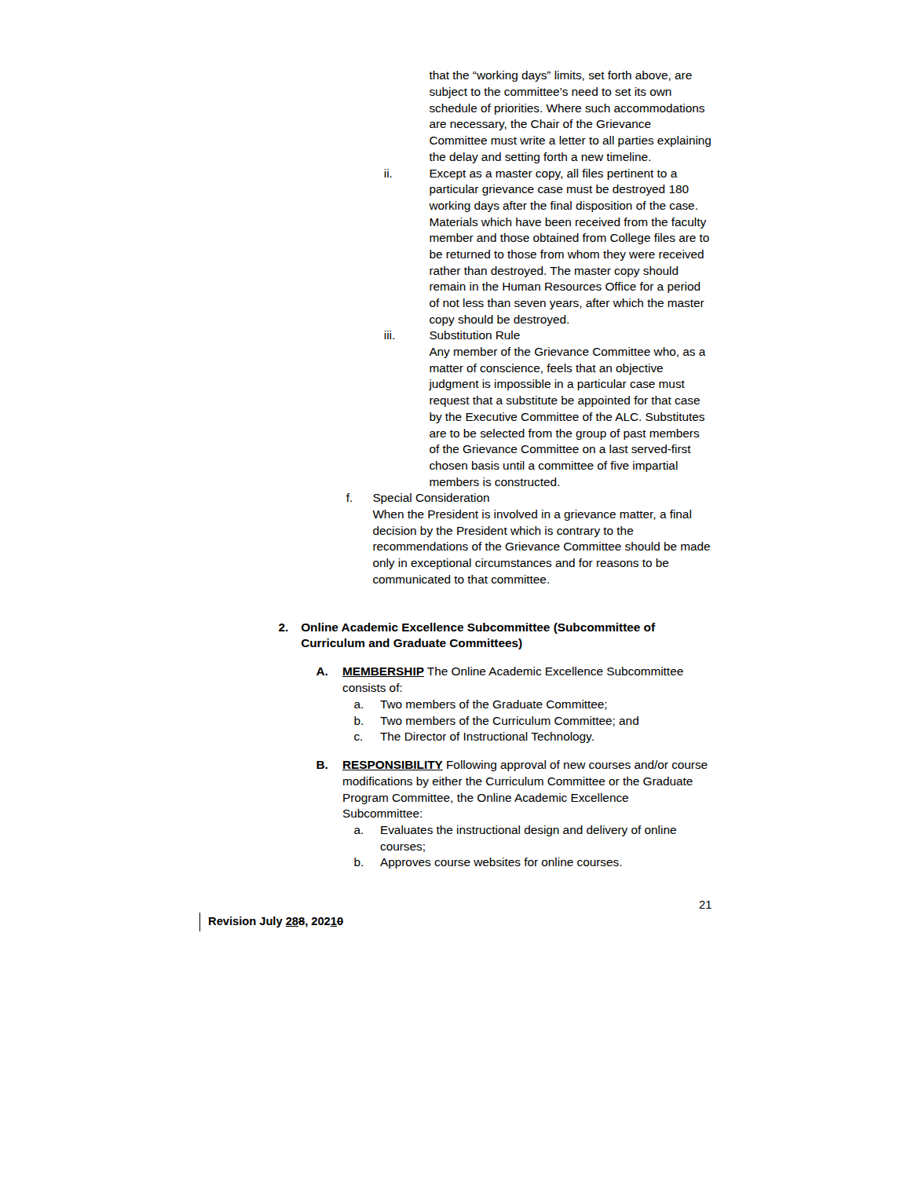that the “working days” limits, set forth above, are subject to the committee’s need to set its own schedule of priorities. Where such accommodations are necessary, the Chair of the Grievance Committee must write a letter to all parties explaining the delay and setting forth a new timeline.
ii.
Except as a master copy, all files pertinent to a particular grievance case must be destroyed 180 working days after the final disposition of the case. Materials which have been received from the faculty member and those obtained from College files are to be returned to those from whom they were received rather than destroyed. The master copy should remain in the Human Resources Office for a period of not less than seven years, after which the master copy should be destroyed.
iii.
Substitution Rule
Any member of the Grievance Committee who, as a matter of conscience, feels that an objective judgment is impossible in a particular case must request that a substitute be appointed for that case by the Executive Committee of the ALC. Substitutes are to be selected from the group of past members of the Grievance Committee on a last served-first chosen basis until a committee of five impartial members is constructed.
f.
Special Consideration
When the President is involved in a grievance matter, a final decision by the President which is contrary to the recommendations of the Grievance Committee should be made only in exceptional circumstances and for reasons to be communicated to that committee.
2.
Online Academic Excellence Subcommittee (Subcommittee of Curriculum and Graduate Committees)
A.
MEMBERSHIP The Online Academic Excellence Subcommittee consists of:
a.
Two members of the Graduate Committee;
b.
Two members of the Curriculum Committee; and
c.
The Director of Instructional Technology.
B.
RESPONSIBILITY Following approval of new courses and/or course modifications by either the Curriculum Committee or the Graduate Program Committee, the Online Academic Excellence Subcommittee:
a.
Evaluates the instructional design and delivery of online courses;
b.
Approves course websites for online courses.
21
Revision July 288, 20210